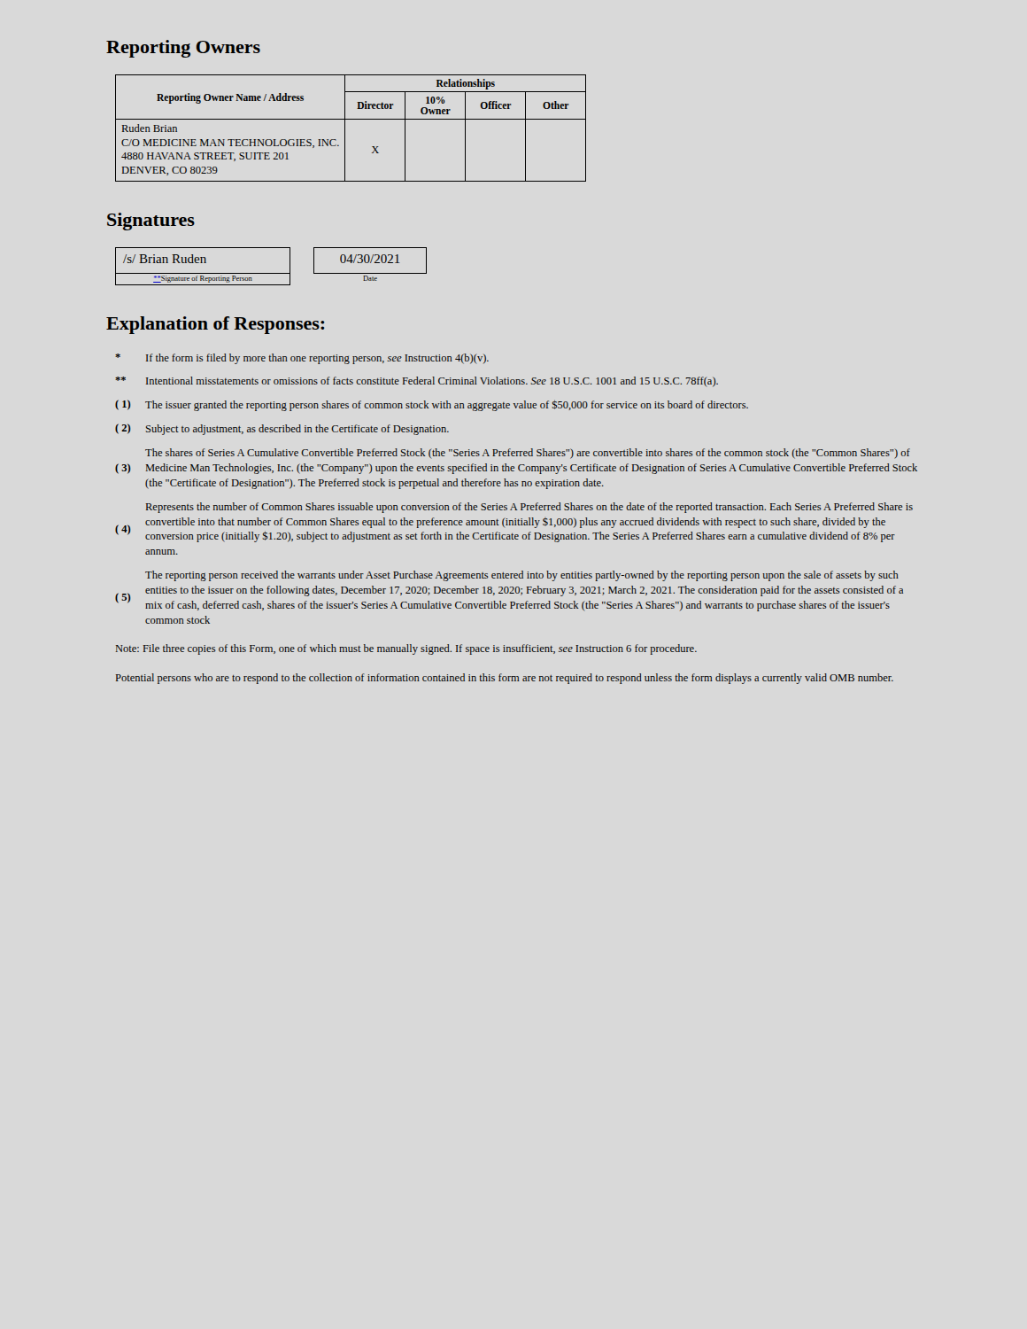Reporting Owners
| Reporting Owner Name / Address | Relationships |
| --- | --- |
| Director | 10% Owner | Officer | Other |
| Ruden Brian C/O MEDICINE MAN TECHNOLOGIES, INC. 4880 HAVANA STREET, SUITE 201 DENVER, CO 80239 | X | | | |
Signatures
| /s/ Brian Ruden | | 04/30/2021 |
| ** Signature of Reporting Person | | Date |
Explanation of Responses:
| * | If the form is filed by more than one reporting person, see Instruction 4(b)(v). |
| ** | Intentional misstatements or omissions of facts constitute Federal Criminal Violations. See 18 U.S.C. 1001 and 15 U.S.C. 78ff(a). |
| ( 1) | The issuer granted the reporting person shares of common stock with an aggregate value of $50,000 for service on its board of directors. |
| ( 2) | Subject to adjustment, as described in the Certificate of Designation. |
| ( 3) | The shares of Series A Cumulative Convertible Preferred Stock (the "Series A Preferred Shares") are convertible into shares of the common stock (the "Common Shares") of Medicine Man Technologies, Inc. (the "Company") upon the events specified in the Company's Certificate of Designation of Series A Cumulative Convertible Preferred Stock (the "Certificate of Designation"). The Preferred stock is perpetual and therefore has no expiration date. |
| ( 4) | Represents the number of Common Shares issuable upon conversion of the Series A Preferred Shares on the date of the reported transaction. Each Series A Preferred Share is convertible into that number of Common Shares equal to the preference amount (initially $1,000) plus any accrued dividends with respect to such share, divided by the conversion price (initially $1.20), subject to adjustment as set forth in the Certificate of Designation. The Series A Preferred Shares earn a cumulative dividend of 8% per annum. |
| ( 5) | The reporting person received the warrants under Asset Purchase Agreements entered into by entities partly-owned by the reporting person upon the sale of assets by such entities to the issuer on the following dates, December 17, 2020; December 18, 2020; February 3, 2021; March 2, 2021. The consideration paid for the assets consisted of a mix of cash, deferred cash, shares of the issuer's Series A Cumulative Convertible Preferred Stock (the "Series A Shares") and warrants to purchase shares of the issuer's common stock |
Note: File three copies of this Form, one of which must be manually signed. If space is insufficient, see Instruction 6 for procedure.
Potential persons who are to respond to the collection of information contained in this form are not required to respond unless the form displays a currently valid OMB number.